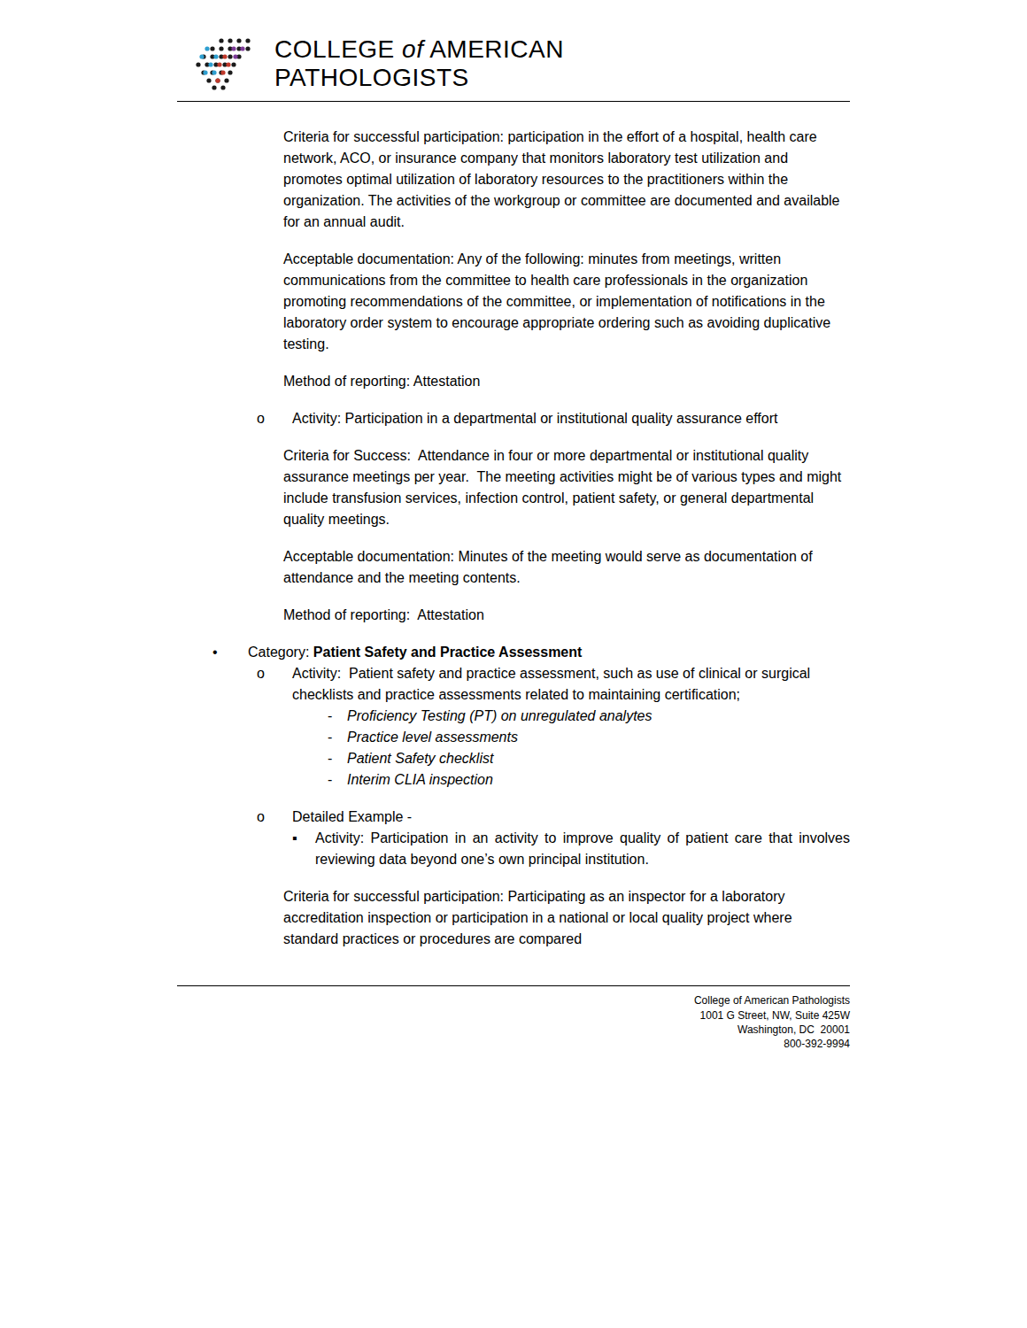COLLEGE of AMERICAN
PATHOLOGISTS
Criteria for successful participation: participation in the effort of a hospital, health care network, ACO, or insurance company that monitors laboratory test utilization and promotes optimal utilization of laboratory resources to the practitioners within the organization. The activities of the workgroup or committee are documented and available for an annual audit.
Acceptable documentation: Any of the following: minutes from meetings, written communications from the committee to health care professionals in the organization promoting recommendations of the committee, or implementation of notifications in the laboratory order system to encourage appropriate ordering such as avoiding duplicative testing.
Method of reporting: Attestation
o
Activity: Participation in a departmental or institutional quality assurance effort
Criteria for Success: Attendance in four or more departmental or institutional quality assurance meetings per year. The meeting activities might be of various types and might include transfusion services, infection control, patient safety, or general departmental quality meetings.
Acceptable documentation: Minutes of the meeting would serve as documentation of attendance and the meeting contents.
Method of reporting: Attestation
•
Category: Patient Safety and Practice Assessment
o
Activity: Patient safety and practice assessment, such as use of clinical or surgical checklists and practice assessments related to maintaining certification;
Proficiency Testing (PT) on unregulated analytes
Practice level assessments
Patient Safety checklist
Interim CLIA inspection
o
Detailed Example -
▪
Activity: Participation in an activity to improve quality of patient care that involves reviewing data beyond one’s own principal institution.
Criteria for successful participation: Participating as an inspector for a laboratory accreditation inspection or participation in a national or local quality project where standard practices or procedures are compared
College of American Pathologists
1001 G Street, NW, Suite 425W
Washington, DC 20001
800-392-9994